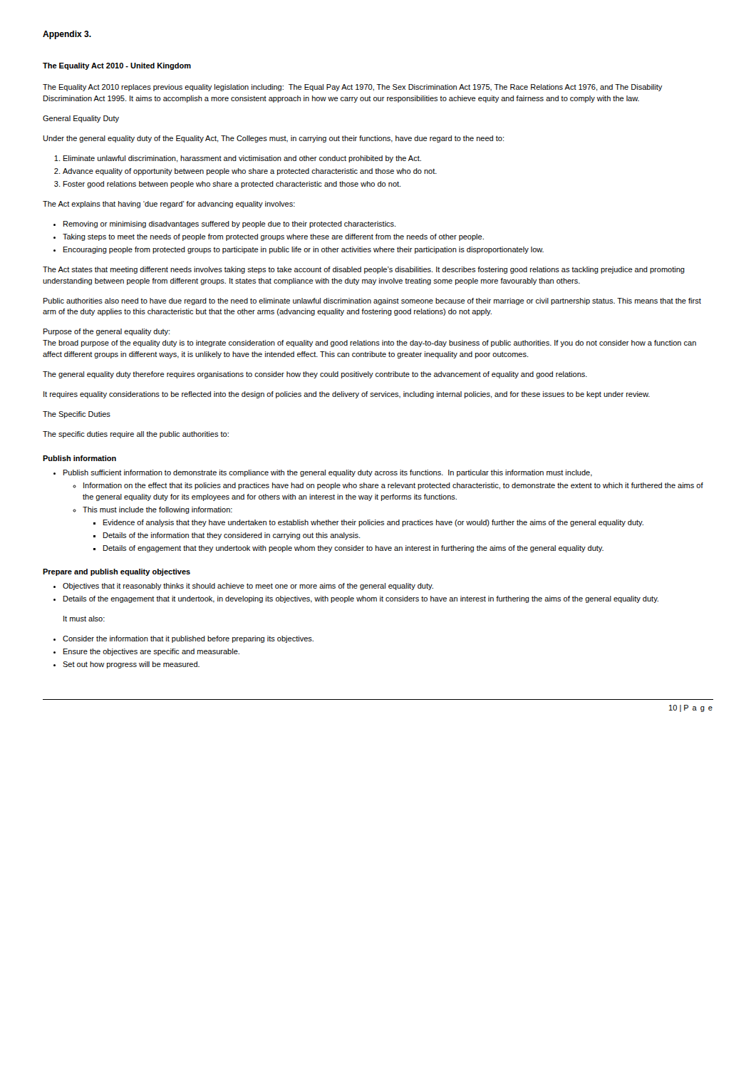Appendix 3.
The Equality Act 2010 - United Kingdom
The Equality Act 2010 replaces previous equality legislation including: The Equal Pay Act 1970, The Sex Discrimination Act 1975, The Race Relations Act 1976, and The Disability Discrimination Act 1995. It aims to accomplish a more consistent approach in how we carry out our responsibilities to achieve equity and fairness and to comply with the law.
General Equality Duty
Under the general equality duty of the Equality Act, The Colleges must, in carrying out their functions, have due regard to the need to:
Eliminate unlawful discrimination, harassment and victimisation and other conduct prohibited by the Act.
Advance equality of opportunity between people who share a protected characteristic and those who do not.
Foster good relations between people who share a protected characteristic and those who do not.
The Act explains that having ‘due regard’ for advancing equality involves:
Removing or minimising disadvantages suffered by people due to their protected characteristics.
Taking steps to meet the needs of people from protected groups where these are different from the needs of other people.
Encouraging people from protected groups to participate in public life or in other activities where their participation is disproportionately low.
The Act states that meeting different needs involves taking steps to take account of disabled people’s disabilities. It describes fostering good relations as tackling prejudice and promoting understanding between people from different groups. It states that compliance with the duty may involve treating some people more favourably than others.
Public authorities also need to have due regard to the need to eliminate unlawful discrimination against someone because of their marriage or civil partnership status. This means that the first arm of the duty applies to this characteristic but that the other arms (advancing equality and fostering good relations) do not apply.
Purpose of the general equality duty:
The broad purpose of the equality duty is to integrate consideration of equality and good relations into the day-to-day business of public authorities. If you do not consider how a function can affect different groups in different ways, it is unlikely to have the intended effect. This can contribute to greater inequality and poor outcomes.
The general equality duty therefore requires organisations to consider how they could positively contribute to the advancement of equality and good relations.
It requires equality considerations to be reflected into the design of policies and the delivery of services, including internal policies, and for these issues to be kept under review.
The Specific Duties
The specific duties require all the public authorities to:
Publish information
Publish sufficient information to demonstrate its compliance with the general equality duty across its functions. In particular this information must include,
Information on the effect that its policies and practices have had on people who share a relevant protected characteristic, to demonstrate the extent to which it furthered the aims of the general equality duty for its employees and for others with an interest in the way it performs its functions.
This must include the following information:
Evidence of analysis that they have undertaken to establish whether their policies and practices have (or would) further the aims of the general equality duty.
Details of the information that they considered in carrying out this analysis.
Details of engagement that they undertook with people whom they consider to have an interest in furthering the aims of the general equality duty.
Prepare and publish equality objectives
Objectives that it reasonably thinks it should achieve to meet one or more aims of the general equality duty.
Details of the engagement that it undertook, in developing its objectives, with people whom it considers to have an interest in furthering the aims of the general equality duty.
It must also:
Consider the information that it published before preparing its objectives.
Ensure the objectives are specific and measurable.
Set out how progress will be measured.
10 | P a g e